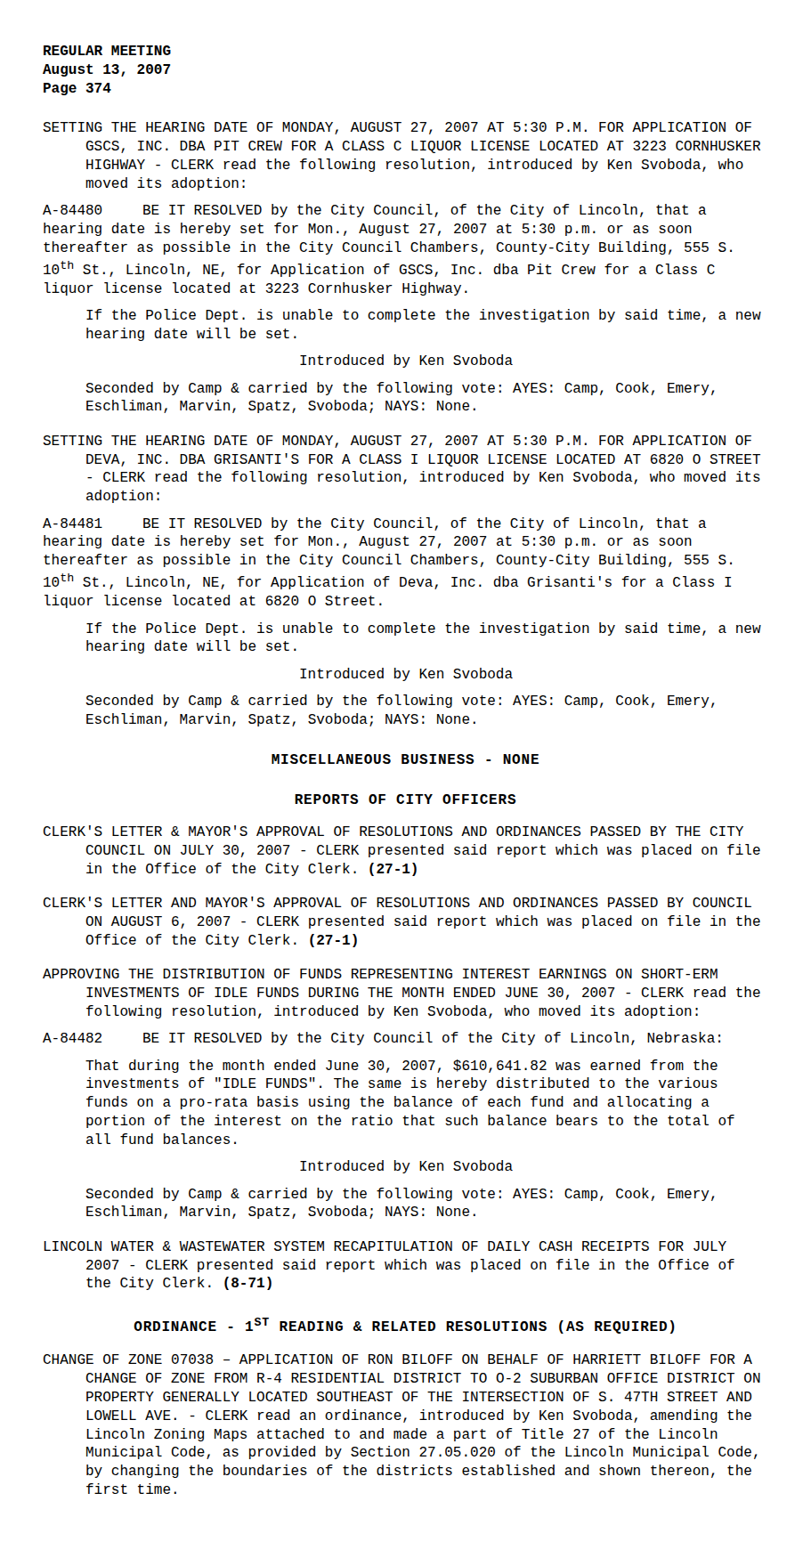REGULAR MEETING
August 13, 2007
Page 374
SETTING THE HEARING DATE OF MONDAY, AUGUST 27, 2007 AT 5:30 P.M. FOR APPLICATION OF GSCS, INC. DBA PIT CREW FOR A CLASS C LIQUOR LICENSE LOCATED AT 3223 CORNHUSKER HIGHWAY - CLERK read the following resolution, introduced by Ken Svoboda, who moved its adoption:
A-84480 BE IT RESOLVED by the City Council, of the City of Lincoln, that a hearing date is hereby set for Mon., August 27, 2007 at 5:30 p.m. or as soon thereafter as possible in the City Council Chambers, County-City Building, 555 S. 10th St., Lincoln, NE, for Application of GSCS, Inc. dba Pit Crew for a Class C liquor license located at 3223 Cornhusker Highway.
If the Police Dept. is unable to complete the investigation by said time, a new hearing date will be set.
Introduced by Ken Svoboda
Seconded by Camp & carried by the following vote: AYES: Camp, Cook, Emery, Eschliman, Marvin, Spatz, Svoboda; NAYS: None.
SETTING THE HEARING DATE OF MONDAY, AUGUST 27, 2007 AT 5:30 P.M. FOR APPLICATION OF DEVA, INC. DBA GRISANTI'S FOR A CLASS I LIQUOR LICENSE LOCATED AT 6820 O STREET - CLERK read the following resolution, introduced by Ken Svoboda, who moved its adoption:
A-84481 BE IT RESOLVED by the City Council, of the City of Lincoln, that a hearing date is hereby set for Mon., August 27, 2007 at 5:30 p.m. or as soon thereafter as possible in the City Council Chambers, County-City Building, 555 S. 10th St., Lincoln, NE, for Application of Deva, Inc. dba Grisanti's for a Class I liquor license located at 6820 O Street.
If the Police Dept. is unable to complete the investigation by said time, a new hearing date will be set.
Introduced by Ken Svoboda
Seconded by Camp & carried by the following vote: AYES: Camp, Cook, Emery, Eschliman, Marvin, Spatz, Svoboda; NAYS: None.
MISCELLANEOUS BUSINESS - NONE
REPORTS OF CITY OFFICERS
CLERK'S LETTER & MAYOR'S APPROVAL OF RESOLUTIONS AND ORDINANCES PASSED BY THE CITY COUNCIL ON JULY 30, 2007 - CLERK presented said report which was placed on file in the Office of the City Clerk. (27-1)
CLERK'S LETTER AND MAYOR'S APPROVAL OF RESOLUTIONS AND ORDINANCES PASSED BY COUNCIL ON AUGUST 6, 2007 - CLERK presented said report which was placed on file in the Office of the City Clerk. (27-1)
APPROVING THE DISTRIBUTION OF FUNDS REPRESENTING INTEREST EARNINGS ON SHORT-ERM INVESTMENTS OF IDLE FUNDS DURING THE MONTH ENDED JUNE 30, 2007 - CLERK read the following resolution, introduced by Ken Svoboda, who moved its adoption:
A-84482 BE IT RESOLVED by the City Council of the City of Lincoln, Nebraska:
That during the month ended June 30, 2007, $610,641.82 was earned from the investments of "IDLE FUNDS". The same is hereby distributed to the various funds on a pro-rata basis using the balance of each fund and allocating a portion of the interest on the ratio that such balance bears to the total of all fund balances.
Introduced by Ken Svoboda
Seconded by Camp & carried by the following vote: AYES: Camp, Cook, Emery, Eschliman, Marvin, Spatz, Svoboda; NAYS: None.
LINCOLN WATER & WASTEWATER SYSTEM RECAPITULATION OF DAILY CASH RECEIPTS FOR JULY 2007 - CLERK presented said report which was placed on file in the Office of the City Clerk. (8-71)
ORDINANCE - 1ST READING & RELATED RESOLUTIONS (AS REQUIRED)
CHANGE OF ZONE 07038 – APPLICATION OF RON BILOFF ON BEHALF OF HARRIETT BILOFF FOR A CHANGE OF ZONE FROM R-4 RESIDENTIAL DISTRICT TO O-2 SUBURBAN OFFICE DISTRICT ON PROPERTY GENERALLY LOCATED SOUTHEAST OF THE INTERSECTION OF S. 47TH STREET AND LOWELL AVE. - CLERK read an ordinance, introduced by Ken Svoboda, amending the Lincoln Zoning Maps attached to and made a part of Title 27 of the Lincoln Municipal Code, as provided by Section 27.05.020 of the Lincoln Municipal Code, by changing the boundaries of the districts established and shown thereon, the first time.